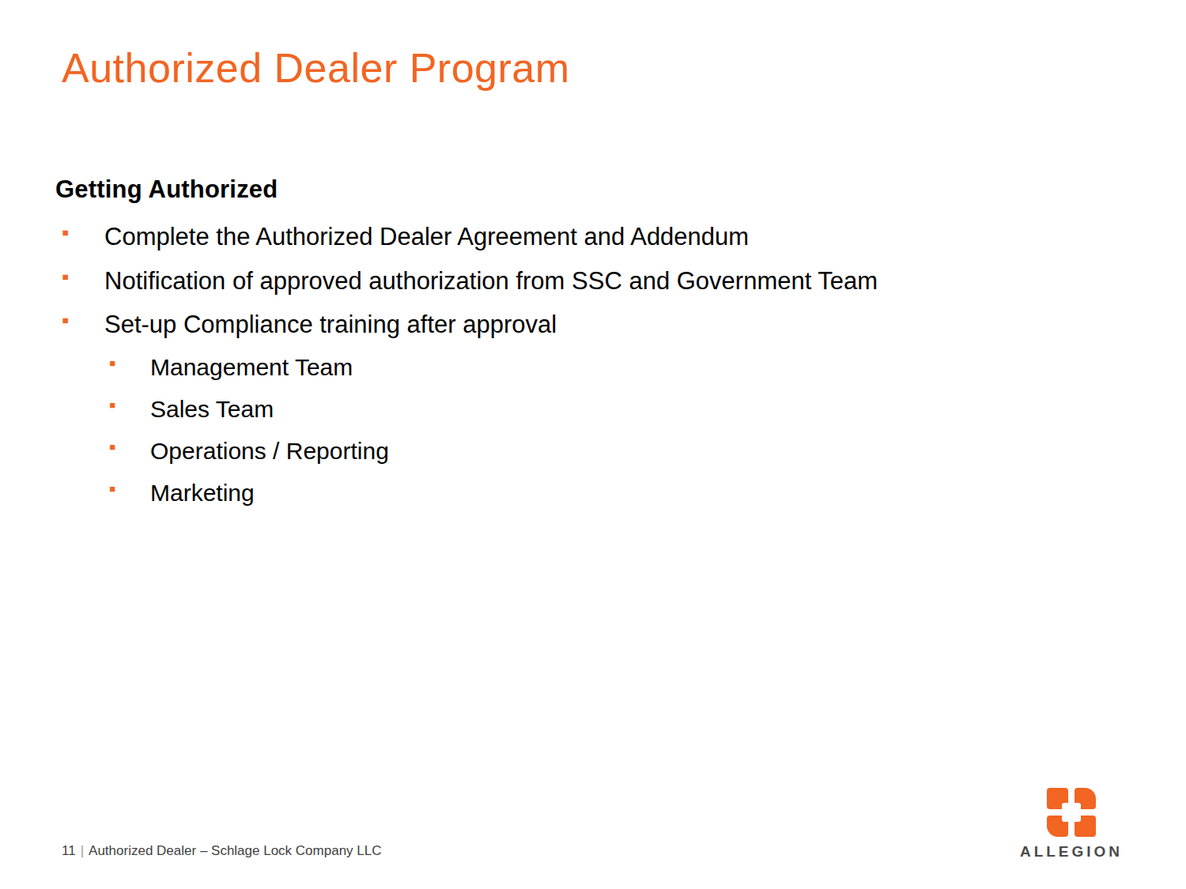Authorized Dealer Program
Getting Authorized
Complete the Authorized Dealer Agreement and Addendum
Notification of approved authorization from SSC and Government Team
Set-up Compliance training after approval
Management Team
Sales Team
Operations / Reporting
Marketing
11|Authorized Dealer – Schlage Lock Company LLC
ALLEGION